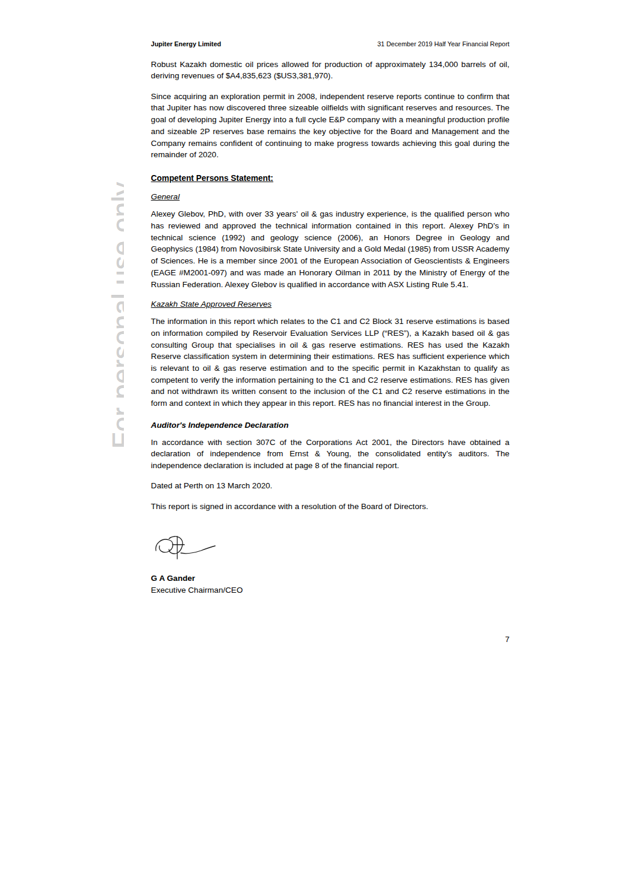For personal use only
Jupiter Energy Limited
31 December 2019 Half Year Financial Report
Robust Kazakh domestic oil prices allowed for production of approximately 134,000 barrels of oil, deriving revenues of $A4,835,623 ($US3,381,970).
Since acquiring an exploration permit in 2008, independent reserve reports continue to confirm that that Jupiter has now discovered three sizeable oilfields with significant reserves and resources. The goal of developing Jupiter Energy into a full cycle E&P company with a meaningful production profile and sizeable 2P reserves base remains the key objective for the Board and Management and the Company remains confident of continuing to make progress towards achieving this goal during the remainder of 2020.
Competent Persons Statement:
General
Alexey Glebov, PhD, with over 33 years' oil & gas industry experience, is the qualified person who has reviewed and approved the technical information contained in this report. Alexey PhD's in technical science (1992) and geology science (2006), an Honors Degree in Geology and Geophysics (1984) from Novosibirsk State University and a Gold Medal (1985) from USSR Academy of Sciences. He is a member since 2001 of the European Association of Geoscientists & Engineers (EAGE #M2001-097) and was made an Honorary Oilman in 2011 by the Ministry of Energy of the Russian Federation. Alexey Glebov is qualified in accordance with ASX Listing Rule 5.41.
Kazakh State Approved Reserves
The information in this report which relates to the C1 and C2 Block 31 reserve estimations is based on information compiled by Reservoir Evaluation Services LLP (“RES”), a Kazakh based oil & gas consulting Group that specialises in oil & gas reserve estimations. RES has used the Kazakh Reserve classification system in determining their estimations. RES has sufficient experience which is relevant to oil & gas reserve estimation and to the specific permit in Kazakhstan to qualify as competent to verify the information pertaining to the C1 and C2 reserve estimations. RES has given and not withdrawn its written consent to the inclusion of the C1 and C2 reserve estimations in the form and context in which they appear in this report. RES has no financial interest in the Group.
Auditor's Independence Declaration
In accordance with section 307C of the Corporations Act 2001, the Directors have obtained a declaration of independence from Ernst & Young, the consolidated entity's auditors. The independence declaration is included at page 8 of the financial report.
Dated at Perth on 13 March 2020.
This report is signed in accordance with a resolution of the Board of Directors.
G A Gander
Executive Chairman/CEO
7